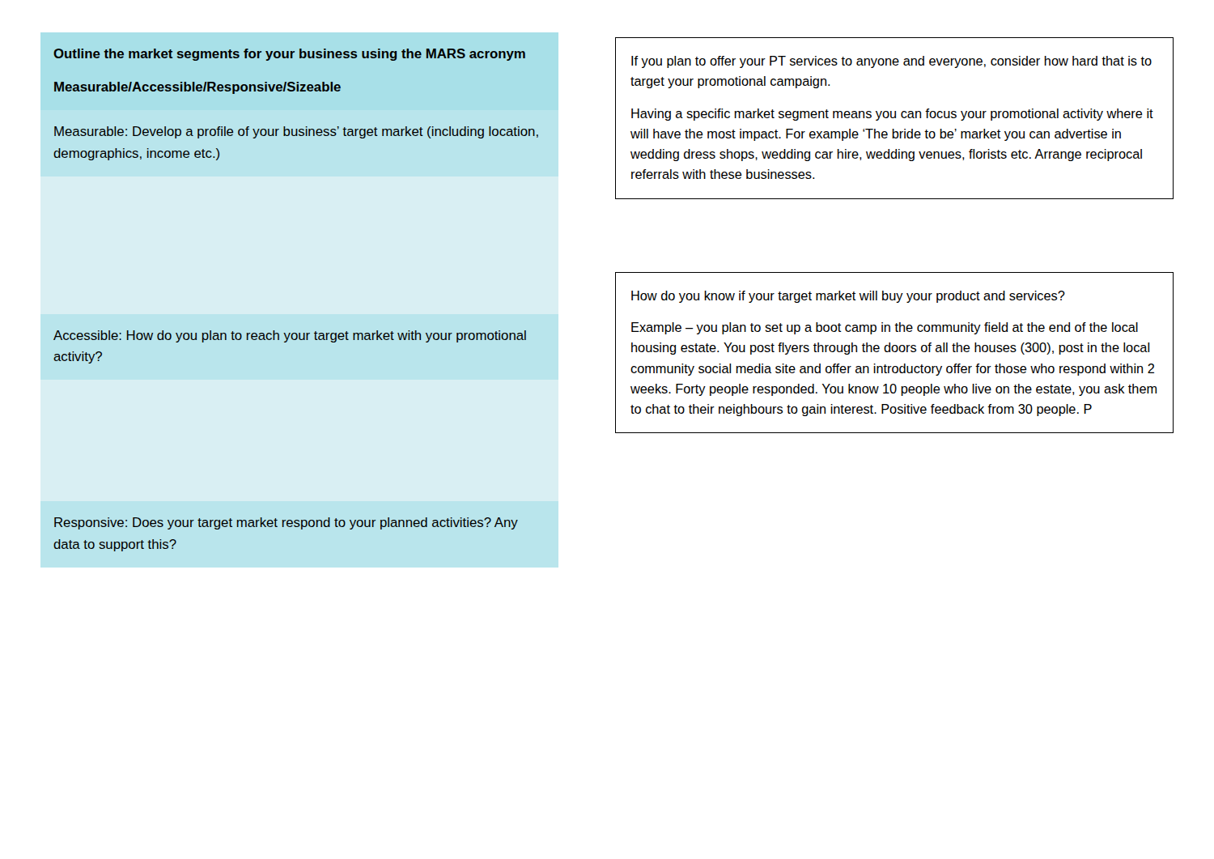Outline the market segments for your business using the MARS acronym
Measurable/Accessible/Responsive/Sizeable
Measurable: Develop a profile of your business’ target market (including location, demographics, income etc.)
Accessible: How do you plan to reach your target market with your promotional activity?
Responsive: Does your target market respond to your planned activities? Any data to support this?
If you plan to offer your PT services to anyone and everyone, consider how hard that is to target your promotional campaign.
Having a specific market segment means you can focus your promotional activity where it will have the most impact. For example ‘The bride to be’ market you can advertise in wedding dress shops, wedding car hire, wedding venues, florists etc. Arrange reciprocal referrals with these businesses.
How do you know if your target market will buy your product and services?
Example – you plan to set up a boot camp in the community field at the end of the local housing estate. You post flyers through the doors of all the houses (300), post in the local community social media site and offer an introductory offer for those who respond within 2 weeks. Forty people responded. You know 10 people who live on the estate, you ask them to chat to their neighbours to gain interest. Positive feedback from 30 people. P